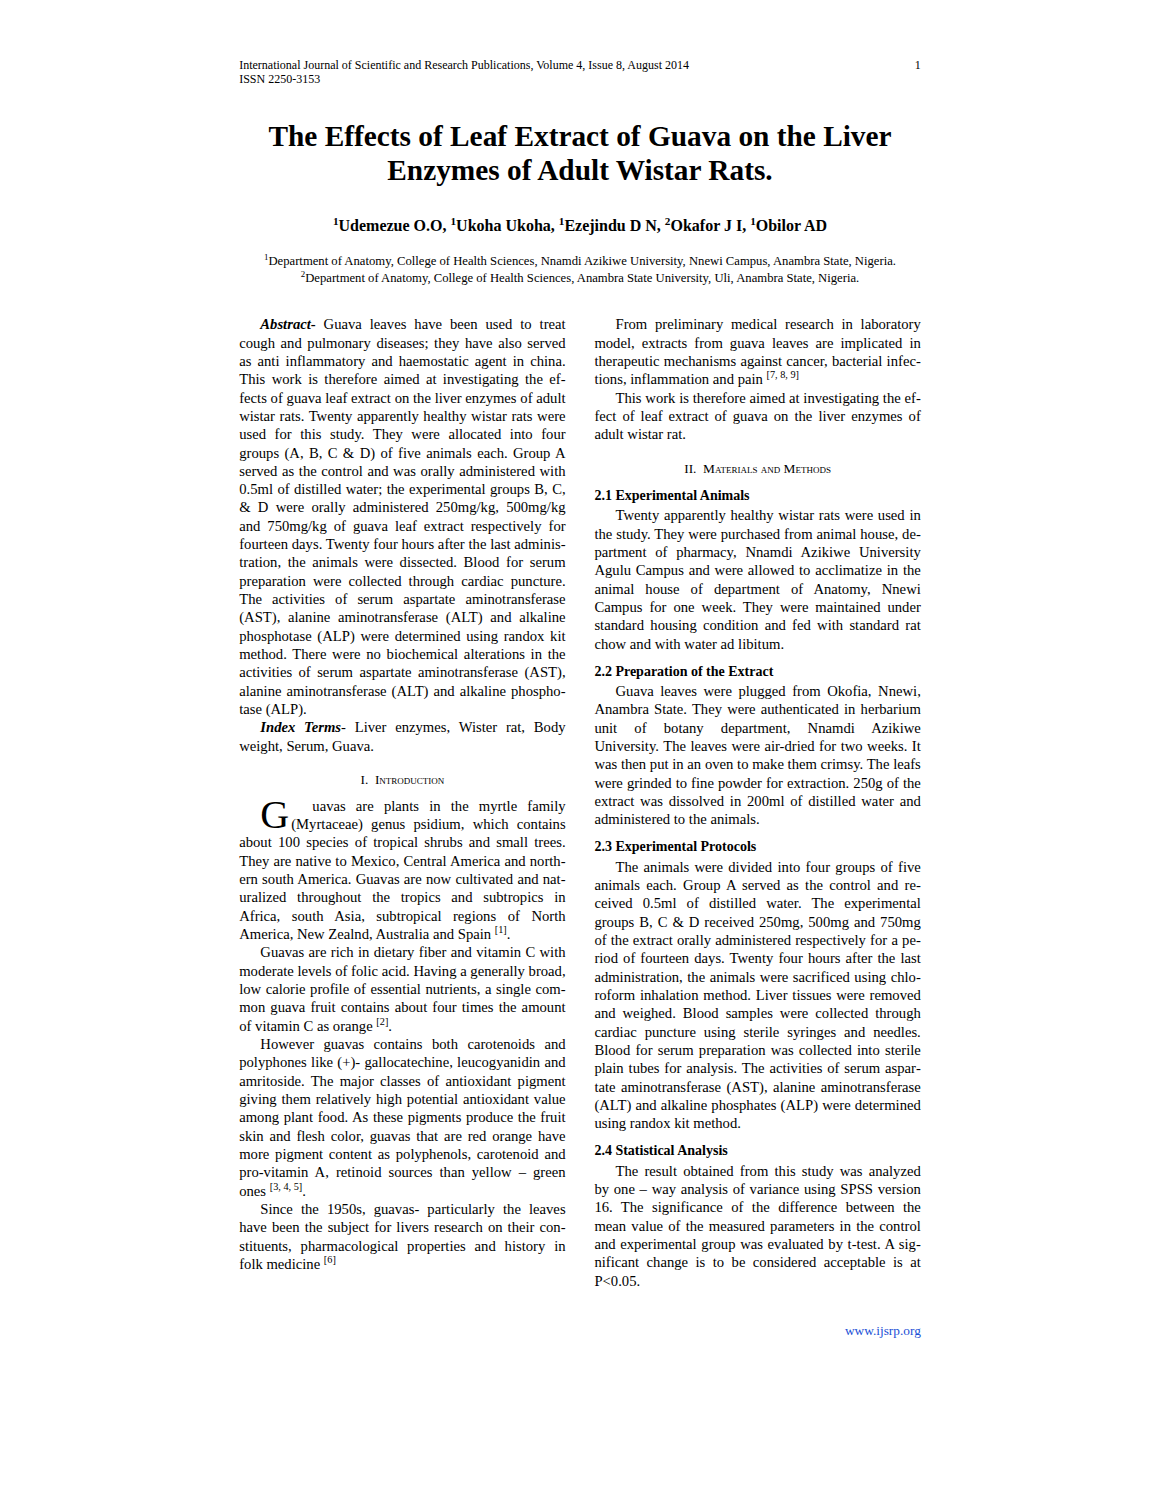International Journal of Scientific and Research Publications, Volume 4, Issue 8, August 2014
ISSN 2250-3153 1
The Effects of Leaf Extract of Guava on the Liver Enzymes of Adult Wistar Rats.
1Udemezue O.O, 1Ukoha Ukoha, 1Ezejindu D N, 2Okafor J I, 1Obilor AD
1Department of Anatomy, College of Health Sciences, Nnamdi Azikiwe University, Nnewi Campus, Anambra State, Nigeria.
2Department of Anatomy, College of Health Sciences, Anambra State University, Uli, Anambra State, Nigeria.
Abstract- Guava leaves have been used to treat cough and pulmonary diseases; they have also served as anti inflammatory and haemostatic agent in china. This work is therefore aimed at investigating the effects of guava leaf extract on the liver enzymes of adult wistar rats. Twenty apparently healthy wistar rats were used for this study. They were allocated into four groups (A, B, C & D) of five animals each. Group A served as the control and was orally administered with 0.5ml of distilled water; the experimental groups B, C, & D were orally administered 250mg/kg, 500mg/kg and 750mg/kg of guava leaf extract respectively for fourteen days. Twenty four hours after the last administration, the animals were dissected. Blood for serum preparation were collected through cardiac puncture. The activities of serum aspartate aminotransferase (AST), alanine aminotransferase (ALT) and alkaline phosphotase (ALP) were determined using randox kit method. There were no biochemical alterations in the activities of serum aspartate aminotransferase (AST), alanine aminotransferase (ALT) and alkaline phosphotase (ALP).
Index Terms- Liver enzymes, Wister rat, Body weight, Serum, Guava.
I. Introduction
Guavas are plants in the myrtle family (Myrtaceae) genus psidium, which contains about 100 species of tropical shrubs and small trees. They are native to Mexico, Central America and northern south America. Guavas are now cultivated and naturalized throughout the tropics and subtropics in Africa, south Asia, subtropical regions of North America, New Zealnd, Australia and Spain [1].
Guavas are rich in dietary fiber and vitamin C with moderate levels of folic acid. Having a generally broad, low calorie profile of essential nutrients, a single common guava fruit contains about four times the amount of vitamin C as orange [2].
However guavas contains both carotenoids and polyphones like (+)- gallocatechine, leucogyanidin and amritoside. The major classes of antioxidant pigment giving them relatively high potential antioxidant value among plant food. As these pigments produce the fruit skin and flesh color, guavas that are red orange have more pigment content as polyphenols, carotenoid and pro-vitamin A, retinoid sources than yellow – green ones [3, 4, 5].
Since the 1950s, guavas- particularly the leaves have been the subject for livers research on their constituents, pharmacological properties and history in folk medicine [6]
From preliminary medical research in laboratory model, extracts from guava leaves are implicated in therapeutic mechanisms against cancer, bacterial infections, inflammation and pain [7, 8, 9]
This work is therefore aimed at investigating the effect of leaf extract of guava on the liver enzymes of adult wistar rat.
II. Materials and Methods
2.1 Experimental Animals
Twenty apparently healthy wistar rats were used in the study. They were purchased from animal house, department of pharmacy, Nnamdi Azikiwe University Agulu Campus and were allowed to acclimatize in the animal house of department of Anatomy, Nnewi Campus for one week. They were maintained under standard housing condition and fed with standard rat chow and with water ad libitum.
2.2 Preparation of the Extract
Guava leaves were plugged from Okofia, Nnewi, Anambra State. They were authenticated in herbarium unit of botany department, Nnamdi Azikiwe University. The leaves were air-dried for two weeks. It was then put in an oven to make them crimsy. The leafs were grinded to fine powder for extraction. 250g of the extract was dissolved in 200ml of distilled water and administered to the animals.
2.3 Experimental Protocols
The animals were divided into four groups of five animals each. Group A served as the control and received 0.5ml of distilled water. The experimental groups B, C & D received 250mg, 500mg and 750mg of the extract orally administered respectively for a period of fourteen days. Twenty four hours after the last administration, the animals were sacrificed using chloroform inhalation method. Liver tissues were removed and weighed. Blood samples were collected through cardiac puncture using sterile syringes and needles. Blood for serum preparation was collected into sterile plain tubes for analysis. The activities of serum aspartate aminotransferase (AST), alanine aminotransferase (ALT) and alkaline phosphates (ALP) were determined using randox kit method.
2.4 Statistical Analysis
The result obtained from this study was analyzed by one – way analysis of variance using SPSS version 16. The significance of the difference between the mean value of the measured parameters in the control and experimental group was evaluated by t-test. A significant change is to be considered acceptable is at P<0.05.
www.ijsrp.org